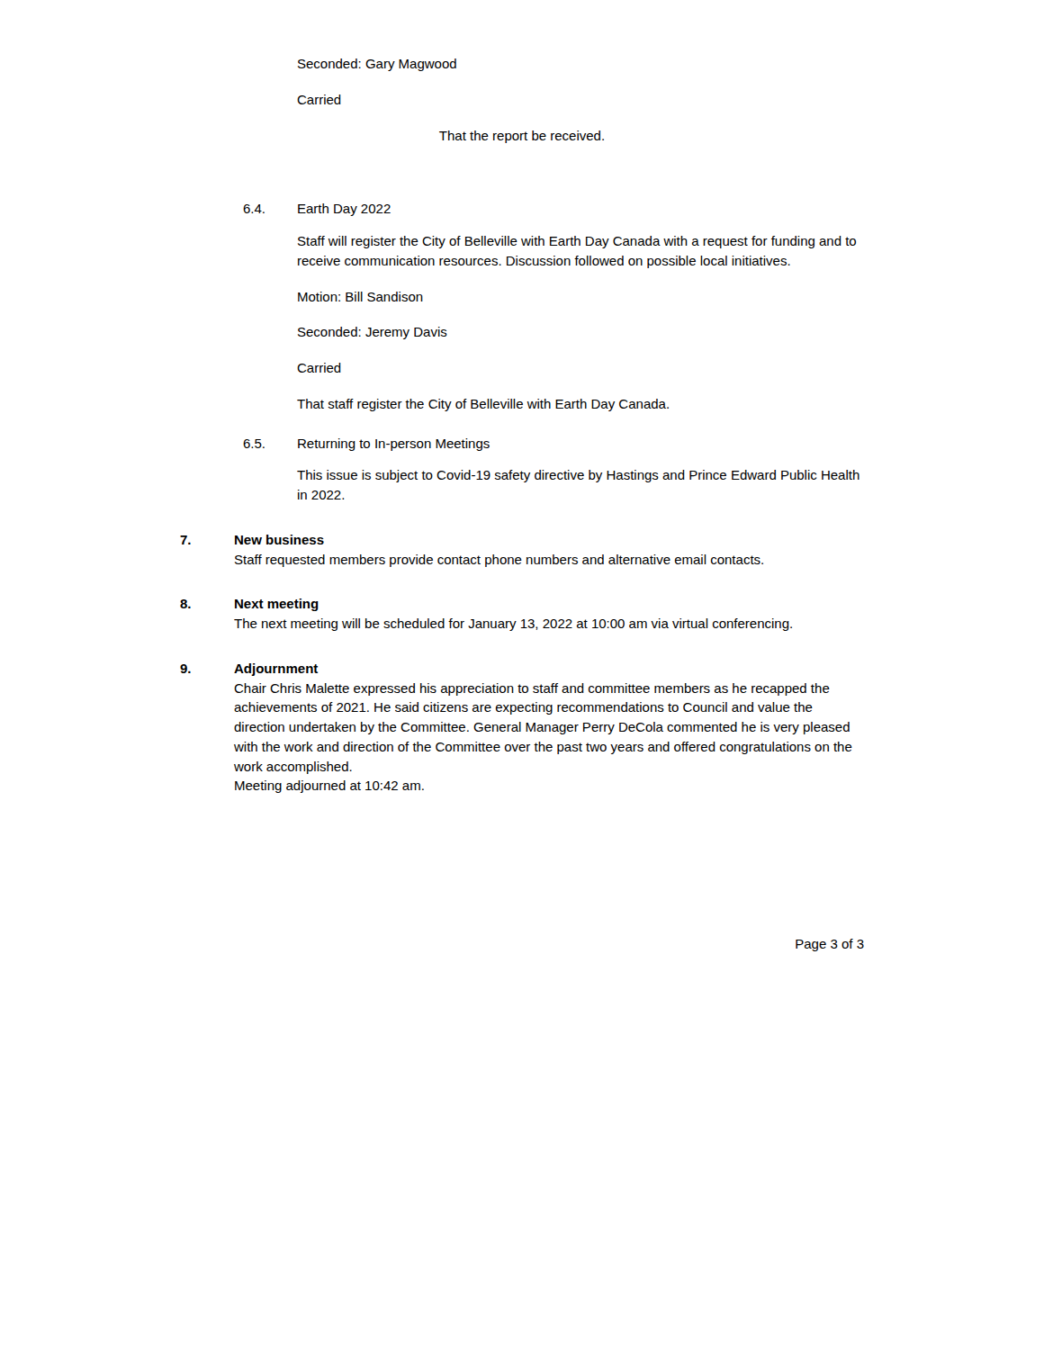Seconded: Gary Magwood
Carried
That the report be received.
6.4. Earth Day 2022
Staff will register the City of Belleville with Earth Day Canada with a request for funding and to receive communication resources. Discussion followed on possible local initiatives.
Motion: Bill Sandison
Seconded: Jeremy Davis
Carried
That staff register the City of Belleville with Earth Day Canada.
6.5. Returning to In-person Meetings
This issue is subject to Covid-19 safety directive by Hastings and Prince Edward Public Health in 2022.
7. New business
Staff requested members provide contact phone numbers and alternative email contacts.
8. Next meeting
The next meeting will be scheduled for January 13, 2022 at 10:00 am via virtual conferencing.
9. Adjournment
Chair Chris Malette expressed his appreciation to staff and committee members as he recapped the achievements of 2021. He said citizens are expecting recommendations to Council and value the direction undertaken by the Committee. General Manager Perry DeCola commented he is very pleased with the work and direction of the Committee over the past two years and offered congratulations on the work accomplished.
Meeting adjourned at 10:42 am.
Page 3 of 3